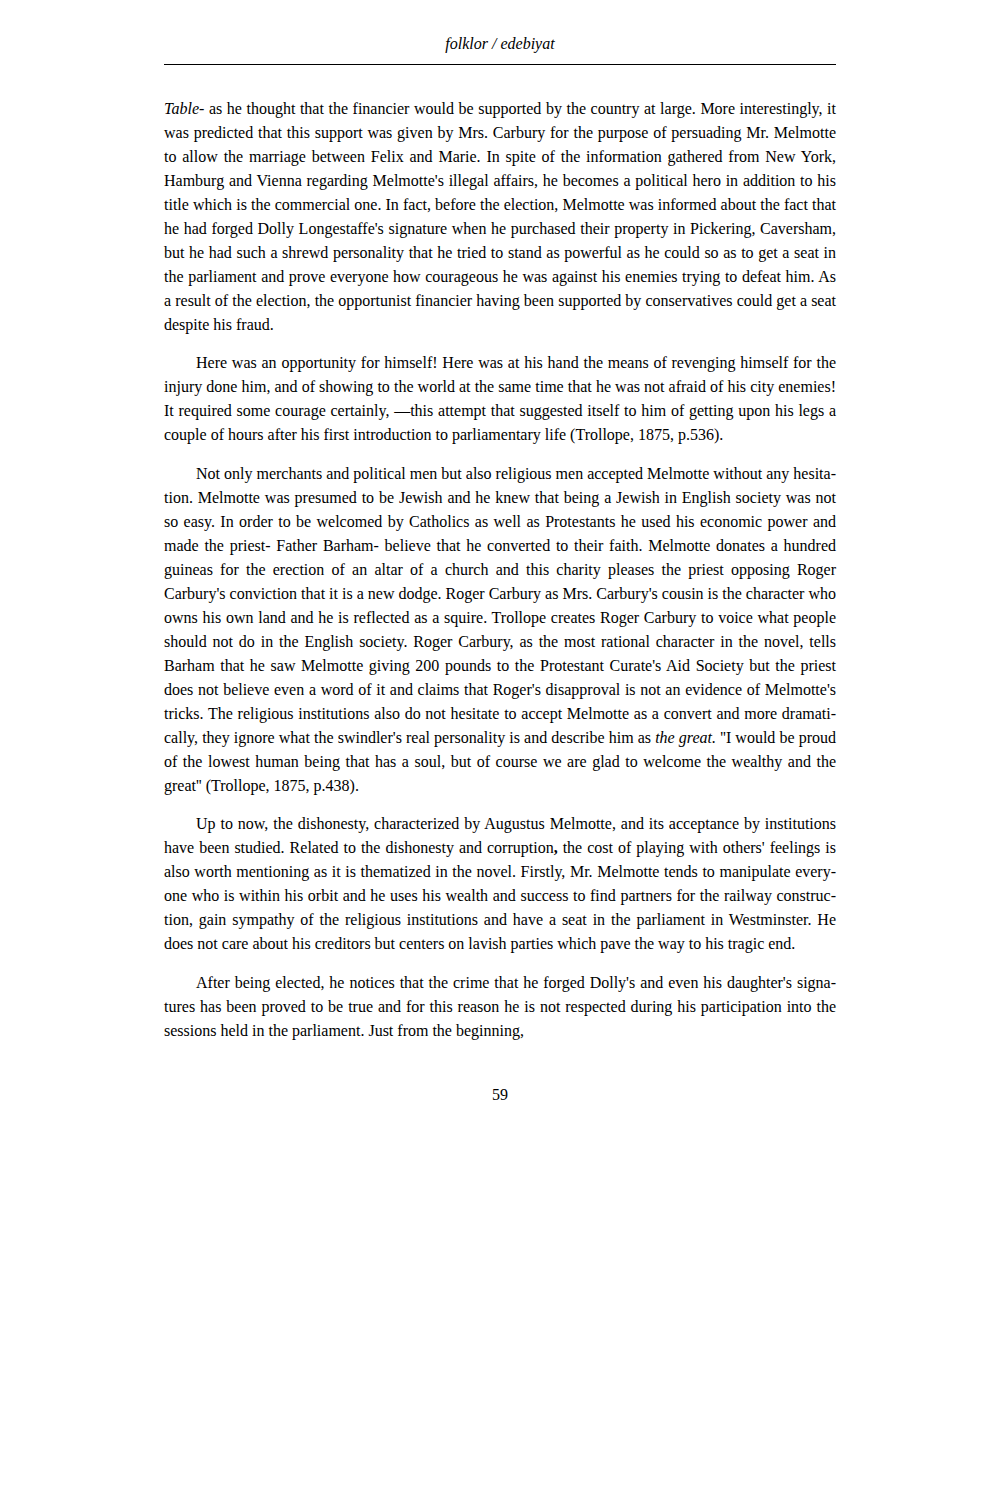folklor / edebiyat
Table- as he thought that the financier would be supported by the country at large. More interestingly, it was predicted that this support was given by Mrs. Carbury for the purpose of persuading Mr. Melmotte to allow the marriage between Felix and Marie. In spite of the information gathered from New York, Hamburg and Vienna regarding Melmotte's illegal affairs, he becomes a political hero in addition to his title which is the commercial one. In fact, before the election, Melmotte was informed about the fact that he had forged Dolly Longestaffe's signature when he purchased their property in Pickering, Caversham, but he had such a shrewd personality that he tried to stand as powerful as he could so as to get a seat in the parliament and prove everyone how courageous he was against his enemies trying to defeat him. As a result of the election, the opportunist financier having been supported by conservatives could get a seat despite his fraud.
Here was an opportunity for himself! Here was at his hand the means of revenging himself for the injury done him, and of showing to the world at the same time that he was not afraid of his city enemies! It required some courage certainly, —this attempt that suggested itself to him of getting upon his legs a couple of hours after his first introduction to parliamentary life (Trollope, 1875, p.536).
Not only merchants and political men but also religious men accepted Melmotte without any hesitation. Melmotte was presumed to be Jewish and he knew that being a Jewish in English society was not so easy. In order to be welcomed by Catholics as well as Protestants he used his economic power and made the priest- Father Barham- believe that he converted to their faith. Melmotte donates a hundred guineas for the erection of an altar of a church and this charity pleases the priest opposing Roger Carbury's conviction that it is a new dodge. Roger Carbury as Mrs. Carbury's cousin is the character who owns his own land and he is reflected as a squire. Trollope creates Roger Carbury to voice what people should not do in the English society. Roger Carbury, as the most rational character in the novel, tells Barham that he saw Melmotte giving 200 pounds to the Protestant Curate's Aid Society but the priest does not believe even a word of it and claims that Roger's disapproval is not an evidence of Melmotte's tricks. The religious institutions also do not hesitate to accept Melmotte as a convert and more dramatically, they ignore what the swindler's real personality is and describe him as the great. ''I would be proud of the lowest human being that has a soul, but of course we are glad to welcome the wealthy and the great'' (Trollope, 1875, p.438).
Up to now, the dishonesty, characterized by Augustus Melmotte, and its acceptance by institutions have been studied. Related to the dishonesty and corruption, the cost of playing with others' feelings is also worth mentioning as it is thematized in the novel. Firstly, Mr. Melmotte tends to manipulate everyone who is within his orbit and he uses his wealth and success to find partners for the railway construction, gain sympathy of the religious institutions and have a seat in the parliament in Westminster. He does not care about his creditors but centers on lavish parties which pave the way to his tragic end.
After being elected, he notices that the crime that he forged Dolly's and even his daughter's signatures has been proved to be true and for this reason he is not respected during his participation into the sessions held in the parliament. Just from the beginning,
59